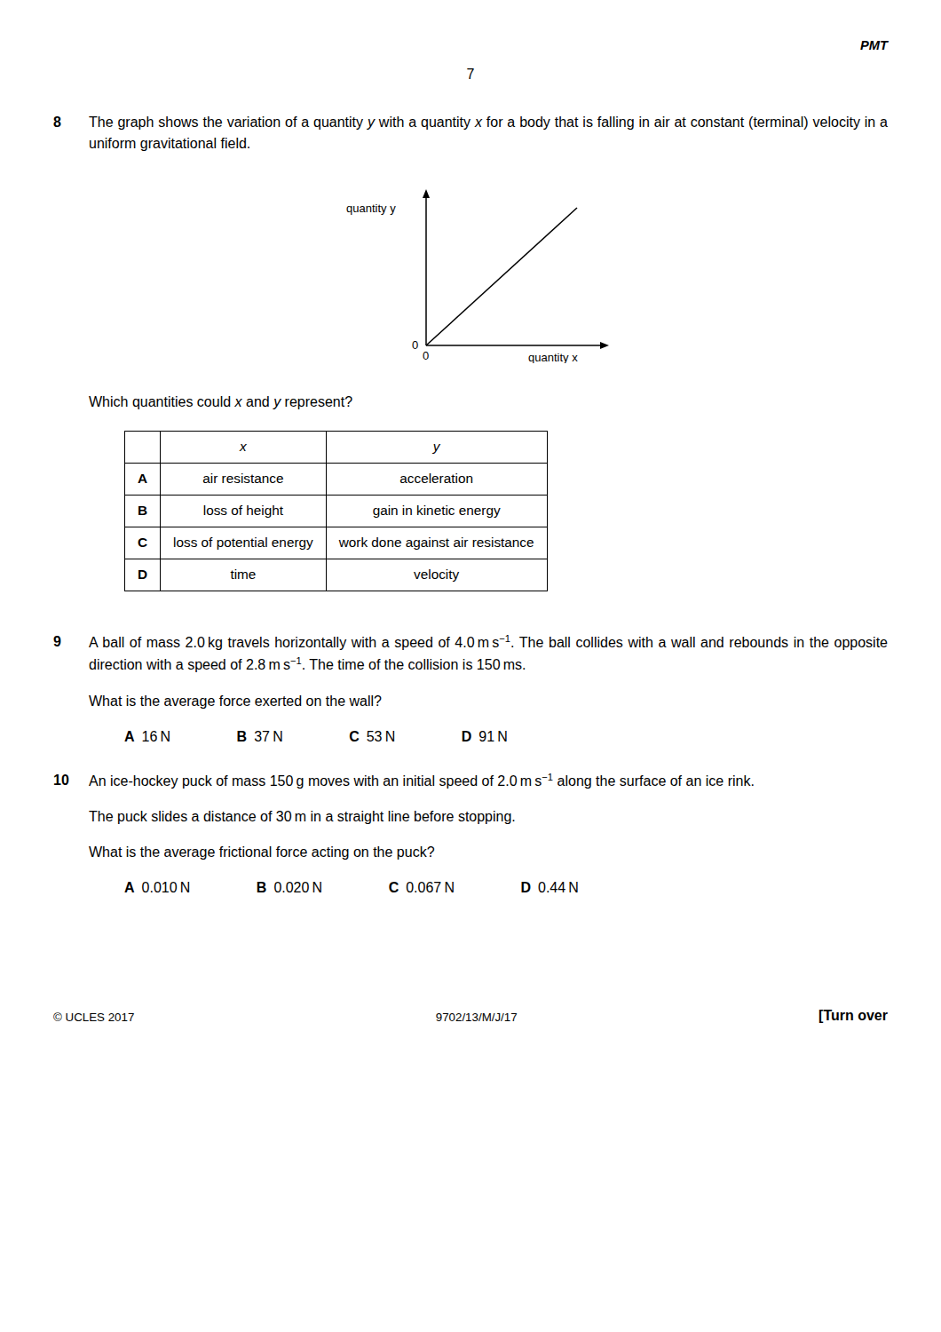PMT
7
8
The graph shows the variation of a quantity y with a quantity x for a body that is falling in air at constant (terminal) velocity in a uniform gravitational field.
quantity y quantity x 0 0
Which quantities could x and y represent?
| | x | y |
| --- | --- | --- |
| A | air resistance | acceleration |
| B | loss of height | gain in kinetic energy |
| C | loss of potential energy | work done against air resistance |
| D | time | velocity |
9
A ball of mass 2.0 kg travels horizontally with a speed of 4.0 m s−1. The ball collides with a wall and rebounds in the opposite direction with a speed of 2.8 m s−1. The time of the collision is 150 ms.
What is the average force exerted on the wall?
A16 N B37 N C53 N D91 N
10
An ice-hockey puck of mass 150 g moves with an initial speed of 2.0 m s−1 along the surface of an ice rink.
The puck slides a distance of 30 m in a straight line before stopping.
What is the average frictional force acting on the puck?
A0.010 N B0.020 N C0.067 N D0.44 N
© UCLES 2017
9702/13/M/J/17
[Turn over